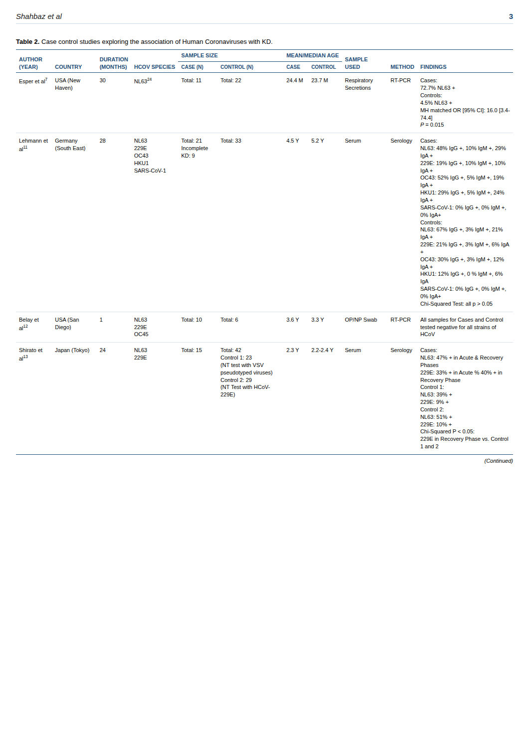Shahbaz et al
3
Table 2. Case control studies exploring the association of Human Coronaviruses with KD.
| AUTHOR (YEAR) | COUNTRY | DURATION (MONTHS) | HCOV SPECIES | SAMPLE SIZE | MEAN/MEDIAN AGE | SAMPLE USED | METHOD | FINDINGS |
| --- | --- | --- | --- | --- | --- | --- | --- | --- |
| CASE (N) | CONTROL (N) | CASE | CONTROL |
| Esper et al 7 | USA (New Haven) | 30 | NL63 24 | Total: 11 | Total: 22 | 24.4 M | 23.7 M | Respiratory Secretions | RT-PCR | Cases: 72.7% NL63 + Controls: 4.5% NL63 + MH matched OR [95% CI]: 16.0 [3.4-74.4] P = 0.015 |
| Lehmann et al 11 | Germany (South East) | 28 | NL63 229E OC43 HKU1 SARS-CoV-1 | Total: 21 Incomplete KD: 9 | Total: 33 | 4.5 Y | 5.2 Y | Serum | Serology | Cases: NL63: 48% IgG +, 10% IgM +, 29% IgA + 229E: 19% IgG +, 10% IgM +, 10% IgA + OC43: 52% IgG +, 5% IgM +, 19% IgA + HKU1: 29% IgG +, 5% IgM +, 24% IgA + SARS-CoV-1: 0% IgG +, 0% IgM +, 0% IgA+ Controls: NL63: 67% IgG +, 3% IgM +, 21% IgA + 229E: 21% IgG +, 3% IgM +, 6% IgA + OC43: 30% IgG +, 3% IgM +, 12% IgA + HKU1: 12% IgG +, 0 % IgM +, 6% IgA SARS-CoV-1: 0% IgG +, 0% IgM +, 0% IgA+ Chi-Squared Test: all p > 0.05 |
| Belay et al 12 | USA (San Diego) | 1 | NL63 229E OC45 | Total: 10 | Total: 6 | 3.6 Y | 3.3 Y | OP/NP Swab | RT-PCR | All samples for Cases and Control tested negative for all strains of HCoV |
| Shirato et al 13 | Japan (Tokyo) | 24 | NL63 229E | Total: 15 | Total: 42 Control 1: 23 (NT test with VSV pseudotyped viruses) Control 2: 29 (NT Test with HCoV-229E) | 2.3 Y | 2.2-2.4 Y | Serum | Serology | Cases: NL63: 47% + in Acute & Recovery Phases 229E: 33% + in Acute % 40% + in Recovery Phase Control 1: NL63: 39% + 229E: 9% + Control 2: NL63: 51% + 229E: 10% + Chi-Squared P < 0.05: 229E in Recovery Phase vs. Control 1 and 2 |
(Continued)